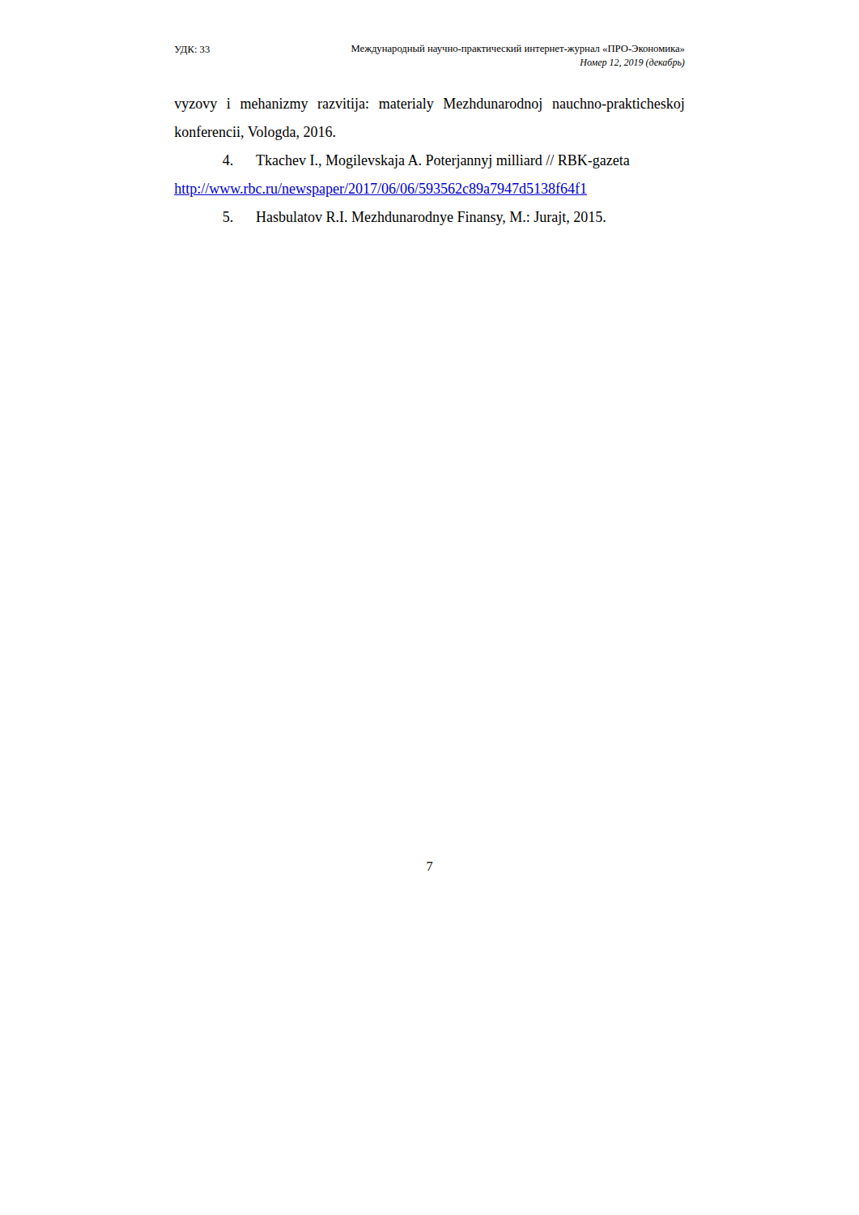УДК: 33
Международный научно-практический интернет-журнал «ПРО-Экономика»
Номер 12, 2019 (декабрь)
vyzovy i mehanizmy razvitija: materialy Mezhdunarodnoj nauchno-prakticheskoj konferencii, Vologda, 2016.
4.
Tkachev I., Mogilevskaja A. Poterjannyj milliard // RBK-gazeta
http://www.rbc.ru/newspaper/2017/06/06/593562c89a7947d5138f64f1
5.
Hasbulatov R.I. Mezhdunarodnye Finansy, M.: Jurajt, 2015.
7